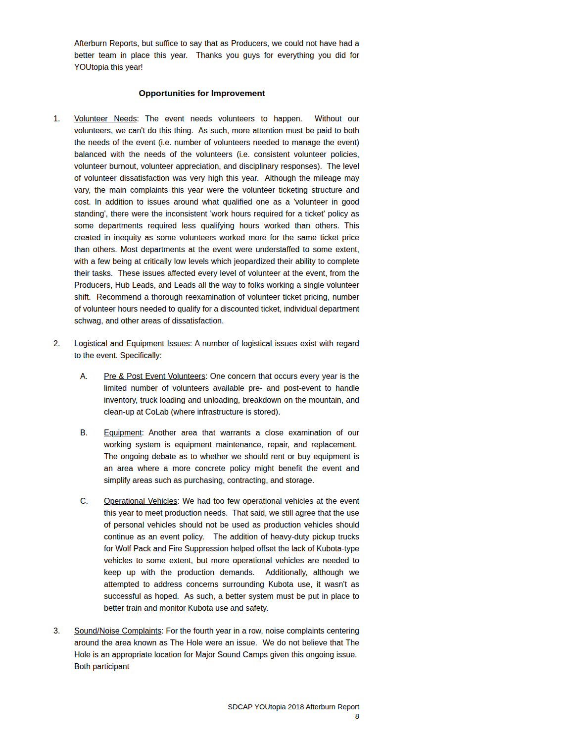Afterburn Reports, but suffice to say that as Producers, we could not have had a better team in place this year. Thanks you guys for everything you did for YOUtopia this year!
Opportunities for Improvement
Volunteer Needs: The event needs volunteers to happen. Without our volunteers, we can't do this thing. As such, more attention must be paid to both the needs of the event (i.e. number of volunteers needed to manage the event) balanced with the needs of the volunteers (i.e. consistent volunteer policies, volunteer burnout, volunteer appreciation, and disciplinary responses). The level of volunteer dissatisfaction was very high this year. Although the mileage may vary, the main complaints this year were the volunteer ticketing structure and cost. In addition to issues around what qualified one as a 'volunteer in good standing', there were the inconsistent 'work hours required for a ticket' policy as some departments required less qualifying hours worked than others. This created in inequity as some volunteers worked more for the same ticket price than others. Most departments at the event were understaffed to some extent, with a few being at critically low levels which jeopardized their ability to complete their tasks. These issues affected every level of volunteer at the event, from the Producers, Hub Leads, and Leads all the way to folks working a single volunteer shift. Recommend a thorough reexamination of volunteer ticket pricing, number of volunteer hours needed to qualify for a discounted ticket, individual department schwag, and other areas of dissatisfaction.
Logistical and Equipment Issues: A number of logistical issues exist with regard to the event. Specifically:
Pre & Post Event Volunteers: One concern that occurs every year is the limited number of volunteers available pre- and post-event to handle inventory, truck loading and unloading, breakdown on the mountain, and clean-up at CoLab (where infrastructure is stored).
Equipment: Another area that warrants a close examination of our working system is equipment maintenance, repair, and replacement. The ongoing debate as to whether we should rent or buy equipment is an area where a more concrete policy might benefit the event and simplify areas such as purchasing, contracting, and storage.
Operational Vehicles: We had too few operational vehicles at the event this year to meet production needs. That said, we still agree that the use of personal vehicles should not be used as production vehicles should continue as an event policy. The addition of heavy-duty pickup trucks for Wolf Pack and Fire Suppression helped offset the lack of Kubota-type vehicles to some extent, but more operational vehicles are needed to keep up with the production demands. Additionally, although we attempted to address concerns surrounding Kubota use, it wasn't as successful as hoped. As such, a better system must be put in place to better train and monitor Kubota use and safety.
Sound/Noise Complaints: For the fourth year in a row, noise complaints centering around the area known as The Hole were an issue. We do not believe that The Hole is an appropriate location for Major Sound Camps given this ongoing issue. Both participant
SDCAP YOUtopia 2018 Afterburn Report
8